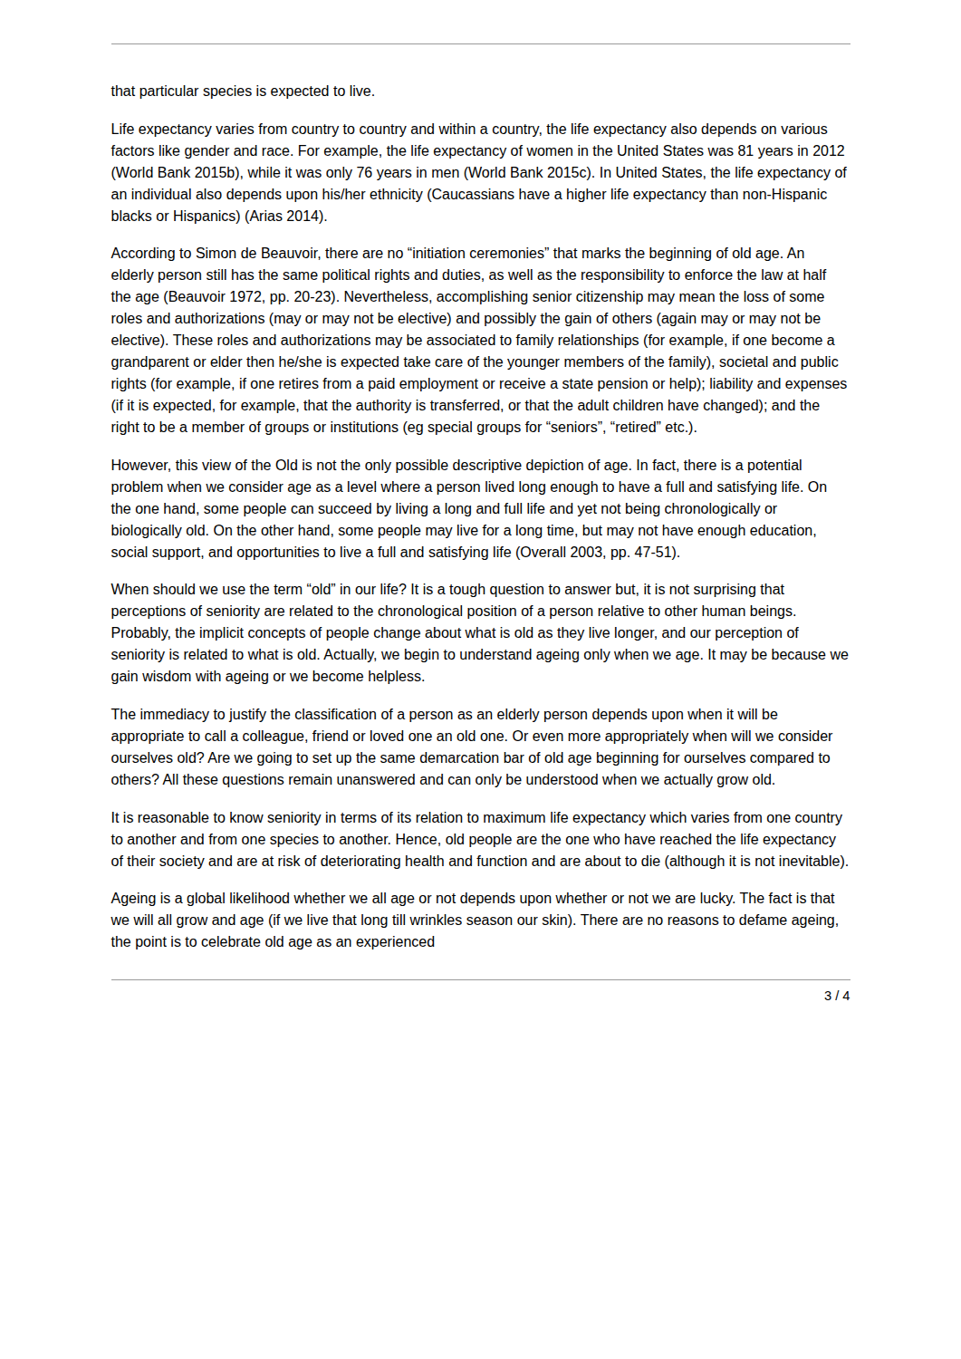that particular species is expected to live.
Life expectancy varies from country to country and within a country, the life expectancy also depends on various factors like gender and race. For example, the life expectancy of women in the United States was 81 years in 2012 (World Bank 2015b), while it was only 76 years in men (World Bank 2015c). In United States, the life expectancy of an individual also depends upon his/her ethnicity (Caucassians have a higher life expectancy than non-Hispanic blacks or Hispanics) (Arias 2014).
According to Simon de Beauvoir, there are no “initiation ceremonies” that marks the beginning of old age. An elderly person still has the same political rights and duties, as well as the responsibility to enforce the law at half the age (Beauvoir 1972, pp. 20-23). Nevertheless, accomplishing senior citizenship may mean the loss of some roles and authorizations (may or may not be elective) and possibly the gain of others (again may or may not be elective). These roles and authorizations may be associated to family relationships (for example, if one become a grandparent or elder then he/she is expected take care of the younger members of the family), societal and public rights (for example, if one retires from a paid employment or receive a state pension or help); liability and expenses (if it is expected, for example, that the authority is transferred, or that the adult children have changed); and the right to be a member of groups or institutions (eg special groups for “seniors”, “retired” etc.).
However, this view of the Old is not the only possible descriptive depiction of age. In fact, there is a potential problem when we consider age as a level where a person lived long enough to have a full and satisfying life. On the one hand, some people can succeed by living a long and full life and yet not being chronologically or biologically old. On the other hand, some people may live for a long time, but may not have enough education, social support, and opportunities to live a full and satisfying life (Overall 2003, pp. 47-51).
When should we use the term “old” in our life? It is a tough question to answer but, it is not surprising that perceptions of seniority are related to the chronological position of a person relative to other human beings. Probably, the implicit concepts of people change about what is old as they live longer, and our perception of seniority is related to what is old. Actually, we begin to understand ageing only when we age. It may be because we gain wisdom with ageing or we become helpless.
The immediacy to justify the classification of a person as an elderly person depends upon when it will be appropriate to call a colleague, friend or loved one an old one. Or even more appropriately when will we consider ourselves old? Are we going to set up the same demarcation bar of old age beginning for ourselves compared to others? All these questions remain unanswered and can only be understood when we actually grow old.
It is reasonable to know seniority in terms of its relation to maximum life expectancy which varies from one country to another and from one species to another. Hence, old people are the one who have reached the life expectancy of their society and are at risk of deteriorating health and function and are about to die (although it is not inevitable).
Ageing is a global likelihood whether we all age or not depends upon whether or not we are lucky. The fact is that we will all grow and age (if we live that long till wrinkles season our skin). There are no reasons to defame ageing, the point is to celebrate old age as an experienced
3 / 4